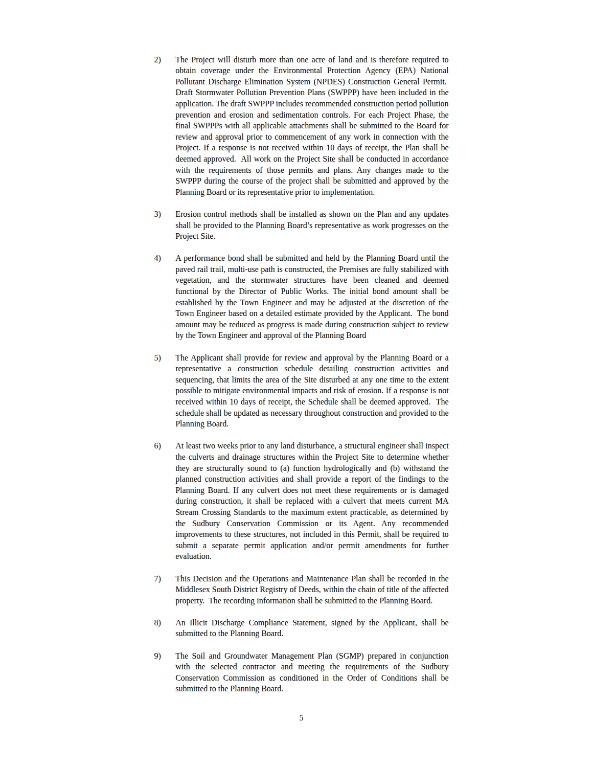2) The Project will disturb more than one acre of land and is therefore required to obtain coverage under the Environmental Protection Agency (EPA) National Pollutant Discharge Elimination System (NPDES) Construction General Permit. Draft Stormwater Pollution Prevention Plans (SWPPP) have been included in the application. The draft SWPPP includes recommended construction period pollution prevention and erosion and sedimentation controls. For each Project Phase, the final SWPPPs with all applicable attachments shall be submitted to the Board for review and approval prior to commencement of any work in connection with the Project. If a response is not received within 10 days of receipt, the Plan shall be deemed approved. All work on the Project Site shall be conducted in accordance with the requirements of those permits and plans. Any changes made to the SWPPP during the course of the project shall be submitted and approved by the Planning Board or its representative prior to implementation.
3) Erosion control methods shall be installed as shown on the Plan and any updates shall be provided to the Planning Board’s representative as work progresses on the Project Site.
4) A performance bond shall be submitted and held by the Planning Board until the paved rail trail, multi-use path is constructed, the Premises are fully stabilized with vegetation, and the stormwater structures have been cleaned and deemed functional by the Director of Public Works. The initial bond amount shall be established by the Town Engineer and may be adjusted at the discretion of the Town Engineer based on a detailed estimate provided by the Applicant. The bond amount may be reduced as progress is made during construction subject to review by the Town Engineer and approval of the Planning Board
5) The Applicant shall provide for review and approval by the Planning Board or a representative a construction schedule detailing construction activities and sequencing, that limits the area of the Site disturbed at any one time to the extent possible to mitigate environmental impacts and risk of erosion. If a response is not received within 10 days of receipt, the Schedule shall be deemed approved. The schedule shall be updated as necessary throughout construction and provided to the Planning Board.
6) At least two weeks prior to any land disturbance, a structural engineer shall inspect the culverts and drainage structures within the Project Site to determine whether they are structurally sound to (a) function hydrologically and (b) withstand the planned construction activities and shall provide a report of the findings to the Planning Board. If any culvert does not meet these requirements or is damaged during construction, it shall be replaced with a culvert that meets current MA Stream Crossing Standards to the maximum extent practicable, as determined by the Sudbury Conservation Commission or its Agent. Any recommended improvements to these structures, not included in this Permit, shall be required to submit a separate permit application and/or permit amendments for further evaluation.
7) This Decision and the Operations and Maintenance Plan shall be recorded in the Middlesex South District Registry of Deeds, within the chain of title of the affected property. The recording information shall be submitted to the Planning Board.
8) An Illicit Discharge Compliance Statement, signed by the Applicant, shall be submitted to the Planning Board.
9) The Soil and Groundwater Management Plan (SGMP) prepared in conjunction with the selected contractor and meeting the requirements of the Sudbury Conservation Commission as conditioned in the Order of Conditions shall be submitted to the Planning Board.
5